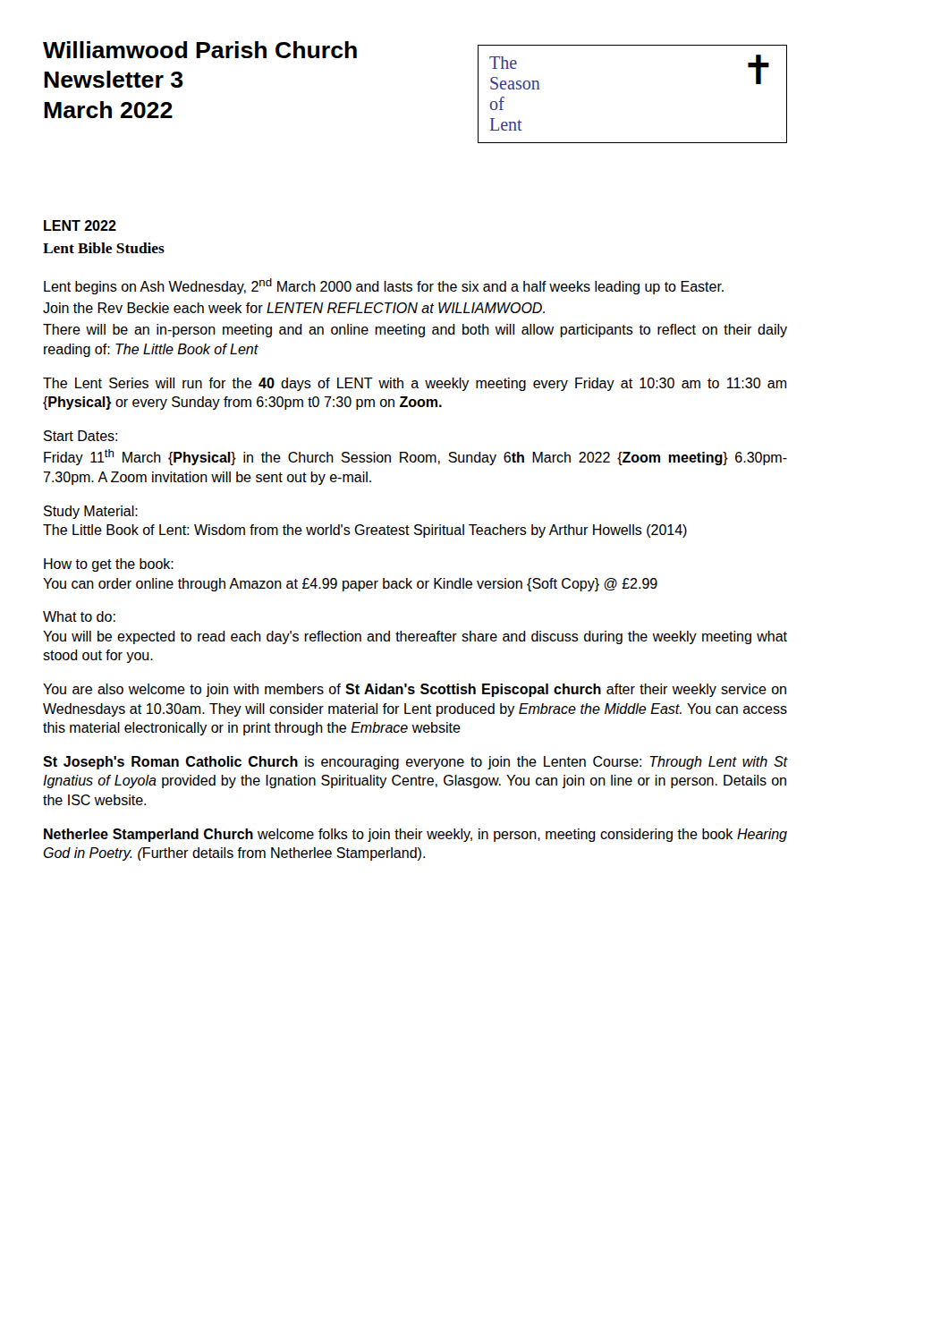Williamwood Parish Church
Newsletter 3
March 2022
✝ The
Season
of
Lent
LENT 2022
Lent Bible Studies
Lent begins on Ash Wednesday, 2nd March 2000 and lasts for the six and a half weeks leading up to Easter.
Join the Rev Beckie each week for LENTEN REFLECTION at WILLIAMWOOD.
There will be an in-person meeting and an online meeting and both will allow participants to reflect on their daily reading of: The Little Book of Lent
The Lent Series will run for the 40 days of LENT with a weekly meeting every Friday at 10:30 am to 11:30 am {Physical} or every Sunday from 6:30pm t0 7:30 pm on Zoom.
Start Dates:
Friday 11th March {Physical} in the Church Session Room, Sunday 6th March 2022 {Zoom meeting} 6.30pm-7.30pm. A Zoom invitation will be sent out by e-mail.
Study Material:
The Little Book of Lent: Wisdom from the world's Greatest Spiritual Teachers by Arthur Howells (2014)
How to get the book:
You can order online through Amazon at £4.99 paper back or Kindle version {Soft Copy} @ £2.99
What to do:
You will be expected to read each day's reflection and thereafter share and discuss during the weekly meeting what stood out for you.
You are also welcome to join with members of St Aidan's Scottish Episcopal church after their weekly service on Wednesdays at 10.30am. They will consider material for Lent produced by Embrace the Middle East. You can access this material electronically or in print through the Embrace website
St Joseph's Roman Catholic Church is encouraging everyone to join the Lenten Course: Through Lent with St Ignatius of Loyola provided by the Ignation Spirituality Centre, Glasgow. You can join on line or in person. Details on the ISC website.
Netherlee Stamperland Church welcome folks to join their weekly, in person, meeting considering the book Hearing God in Poetry. (Further details from Netherlee Stamperland).